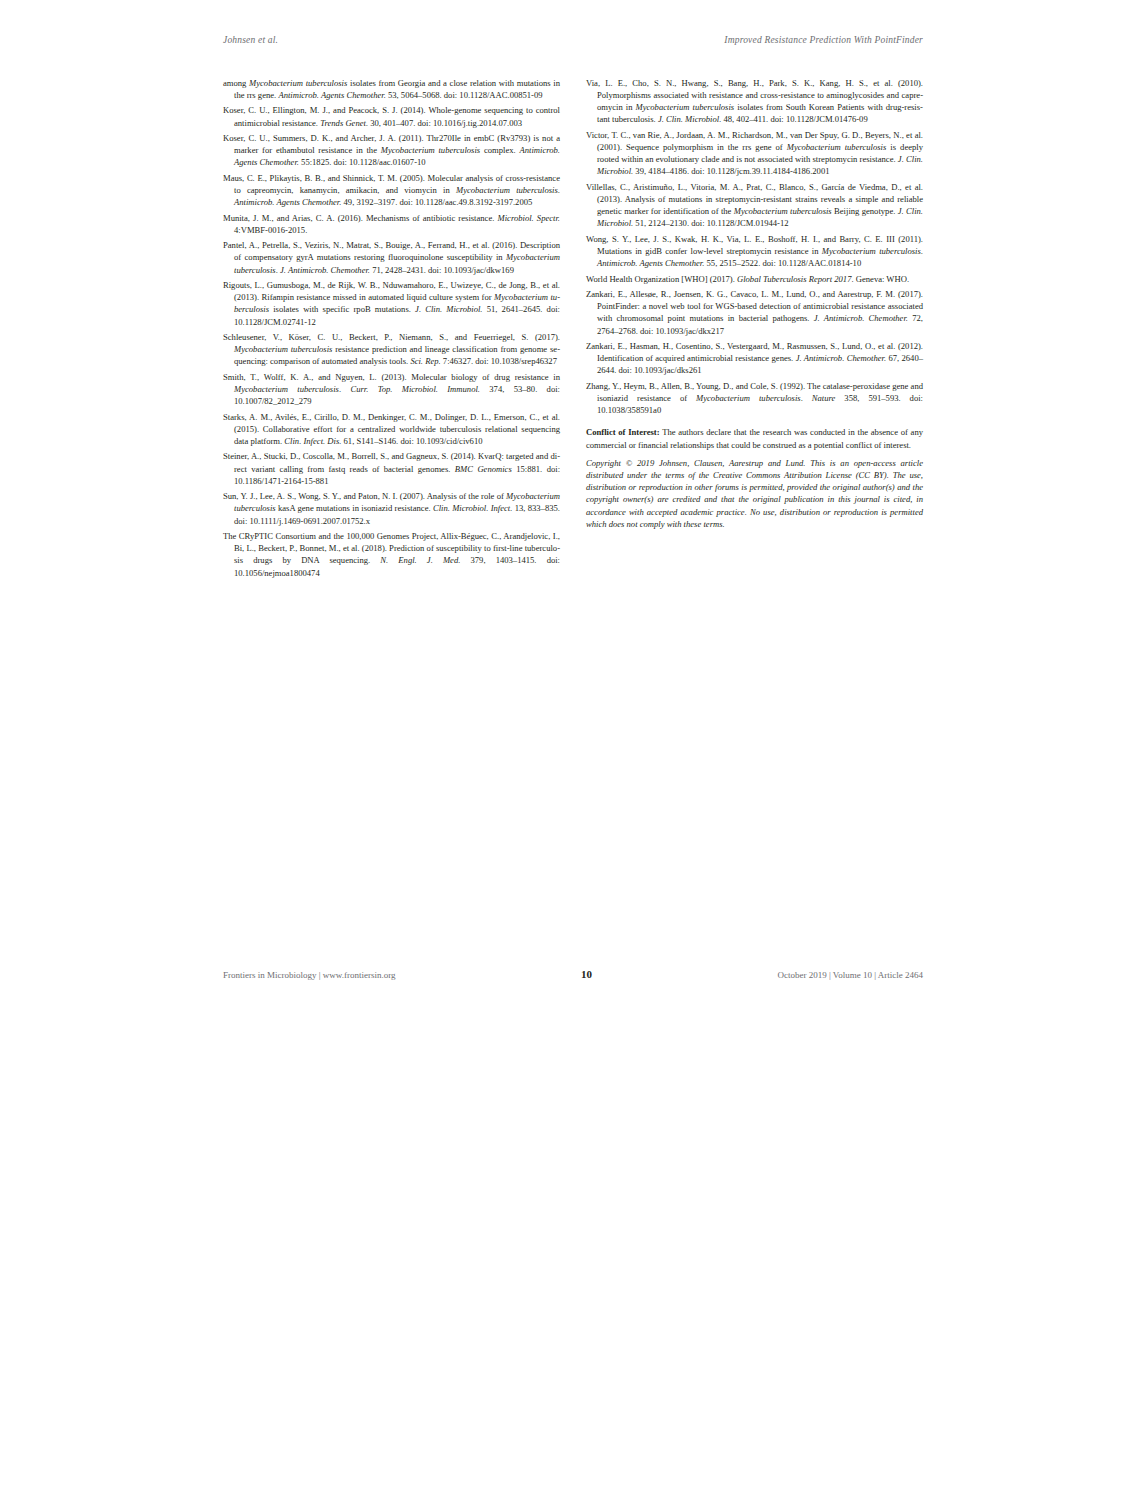Johnsen et al.
Improved Resistance Prediction With PointFinder
among Mycobacterium tuberculosis isolates from Georgia and a close relation with mutations in the rrs gene. Antimicrob. Agents Chemother. 53, 5064–5068. doi: 10.1128/AAC.00851-09
Koser, C. U., Ellington, M. J., and Peacock, S. J. (2014). Whole-genome sequencing to control antimicrobial resistance. Trends Genet. 30, 401–407. doi: 10.1016/j.tig.2014.07.003
Koser, C. U., Summers, D. K., and Archer, J. A. (2011). Thr270Ile in embC (Rv3793) is not a marker for ethambutol resistance in the Mycobacterium tuberculosis complex. Antimicrob. Agents Chemother. 55:1825. doi: 10.1128/aac.01607-10
Maus, C. E., Plikaytis, B. B., and Shinnick, T. M. (2005). Molecular analysis of cross-resistance to capreomycin, kanamycin, amikacin, and viomycin in Mycobacterium tuberculosis. Antimicrob. Agents Chemother. 49, 3192–3197. doi: 10.1128/aac.49.8.3192-3197.2005
Munita, J. M., and Arias, C. A. (2016). Mechanisms of antibiotic resistance. Microbiol. Spectr. 4:VMBF-0016-2015.
Pantel, A., Petrella, S., Veziris, N., Matrat, S., Bouige, A., Ferrand, H., et al. (2016). Description of compensatory gyrA mutations restoring fluoroquinolone susceptibility in Mycobacterium tuberculosis. J. Antimicrob. Chemother. 71, 2428–2431. doi: 10.1093/jac/dkw169
Rigouts, L., Gumusboga, M., de Rijk, W. B., Nduwamahoro, E., Uwizeye, C., de Jong, B., et al. (2013). Rifampin resistance missed in automated liquid culture system for Mycobacterium tuberculosis isolates with specific rpoB mutations. J. Clin. Microbiol. 51, 2641–2645. doi: 10.1128/JCM.02741-12
Schleusener, V., Köser, C. U., Beckert, P., Niemann, S., and Feuerriegel, S. (2017). Mycobacterium tuberculosis resistance prediction and lineage classification from genome sequencing: comparison of automated analysis tools. Sci. Rep. 7:46327. doi: 10.1038/srep46327
Smith, T., Wolff, K. A., and Nguyen, L. (2013). Molecular biology of drug resistance in Mycobacterium tuberculosis. Curr. Top. Microbiol. Immunol. 374, 53–80. doi: 10.1007/82_2012_279
Starks, A. M., Avilés, E., Cirillo, D. M., Denkinger, C. M., Dolinger, D. L., Emerson, C., et al. (2015). Collaborative effort for a centralized worldwide tuberculosis relational sequencing data platform. Clin. Infect. Dis. 61, S141–S146. doi: 10.1093/cid/civ610
Steiner, A., Stucki, D., Coscolla, M., Borrell, S., and Gagneux, S. (2014). KvarQ: targeted and direct variant calling from fastq reads of bacterial genomes. BMC Genomics 15:881. doi: 10.1186/1471-2164-15-881
Sun, Y. J., Lee, A. S., Wong, S. Y., and Paton, N. I. (2007). Analysis of the role of Mycobacterium tuberculosis kasA gene mutations in isoniazid resistance. Clin. Microbiol. Infect. 13, 833–835. doi: 10.1111/j.1469-0691.2007.01752.x
The CRyPTIC Consortium and the 100,000 Genomes Project, Allix-Béguec, C., Arandjelovic, I., Bi, L., Beckert, P., Bonnet, M., et al. (2018). Prediction of susceptibility to first-line tuberculosis drugs by DNA sequencing. N. Engl. J. Med. 379, 1403–1415. doi: 10.1056/nejmoa1800474
Via, L. E., Cho, S. N., Hwang, S., Bang, H., Park, S. K., Kang, H. S., et al. (2010). Polymorphisms associated with resistance and cross-resistance to aminoglycosides and capreomycin in Mycobacterium tuberculosis isolates from South Korean Patients with drug-resistant tuberculosis. J. Clin. Microbiol. 48, 402–411. doi: 10.1128/JCM.01476-09
Victor, T. C., van Rie, A., Jordaan, A. M., Richardson, M., van Der Spuy, G. D., Beyers, N., et al. (2001). Sequence polymorphism in the rrs gene of Mycobacterium tuberculosis is deeply rooted within an evolutionary clade and is not associated with streptomycin resistance. J. Clin. Microbiol. 39, 4184–4186. doi: 10.1128/jcm.39.11.4184-4186.2001
Villellas, C., Aristimuño, L., Vitoria, M. A., Prat, C., Blanco, S., García de Viedma, D., et al. (2013). Analysis of mutations in streptomycin-resistant strains reveals a simple and reliable genetic marker for identification of the Mycobacterium tuberculosis Beijing genotype. J. Clin. Microbiol. 51, 2124–2130. doi: 10.1128/JCM.01944-12
Wong, S. Y., Lee, J. S., Kwak, H. K., Via, L. E., Boshoff, H. I., and Barry, C. E. III (2011). Mutations in gidB confer low-level streptomycin resistance in Mycobacterium tuberculosis. Antimicrob. Agents Chemother. 55, 2515–2522. doi: 10.1128/AAC.01814-10
World Health Organization [WHO] (2017). Global Tuberculosis Report 2017. Geneva: WHO.
Zankari, E., Allesøe, R., Joensen, K. G., Cavaco, L. M., Lund, O., and Aarestrup, F. M. (2017). PointFinder: a novel web tool for WGS-based detection of antimicrobial resistance associated with chromosomal point mutations in bacterial pathogens. J. Antimicrob. Chemother. 72, 2764–2768. doi: 10.1093/jac/dkx217
Zankari, E., Hasman, H., Cosentino, S., Vestergaard, M., Rasmussen, S., Lund, O., et al. (2012). Identification of acquired antimicrobial resistance genes. J. Antimicrob. Chemother. 67, 2640–2644. doi: 10.1093/jac/dks261
Zhang, Y., Heym, B., Allen, B., Young, D., and Cole, S. (1992). The catalase-peroxidase gene and isoniazid resistance of Mycobacterium tuberculosis. Nature 358, 591–593. doi: 10.1038/358591a0
Conflict of Interest: The authors declare that the research was conducted in the absence of any commercial or financial relationships that could be construed as a potential conflict of interest.
Copyright © 2019 Johnsen, Clausen, Aarestrup and Lund. This is an open-access article distributed under the terms of the Creative Commons Attribution License (CC BY). The use, distribution or reproduction in other forums is permitted, provided the original author(s) and the copyright owner(s) are credited and that the original publication in this journal is cited, in accordance with accepted academic practice. No use, distribution or reproduction is permitted which does not comply with these terms.
Frontiers in Microbiology | www.frontiersin.org
10
October 2019 | Volume 10 | Article 2464